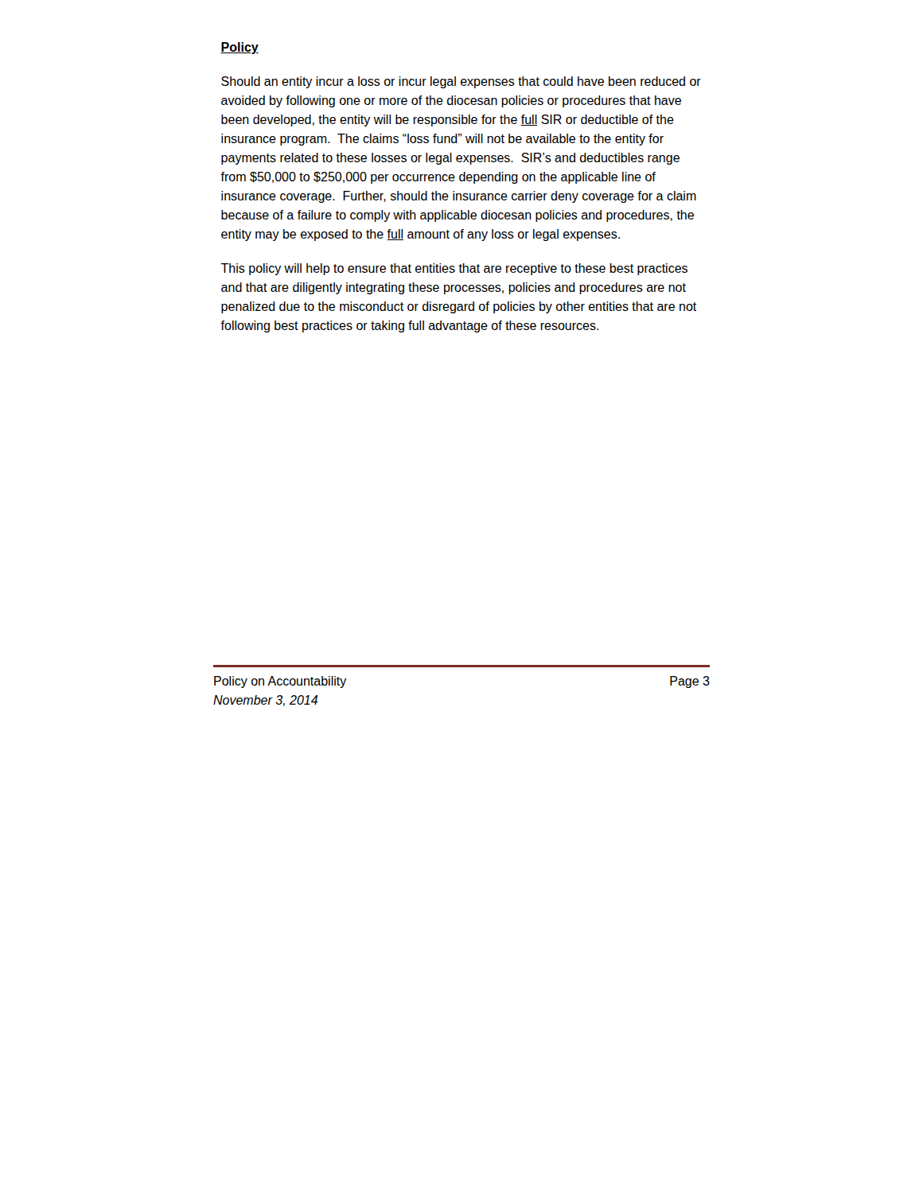Policy
Should an entity incur a loss or incur legal expenses that could have been reduced or avoided by following one or more of the diocesan policies or procedures that have been developed, the entity will be responsible for the full SIR or deductible of the insurance program. The claims “loss fund” will not be available to the entity for payments related to these losses or legal expenses. SIR’s and deductibles range from $50,000 to $250,000 per occurrence depending on the applicable line of insurance coverage. Further, should the insurance carrier deny coverage for a claim because of a failure to comply with applicable diocesan policies and procedures, the entity may be exposed to the full amount of any loss or legal expenses.
This policy will help to ensure that entities that are receptive to these best practices and that are diligently integrating these processes, policies and procedures are not penalized due to the misconduct or disregard of policies by other entities that are not following best practices or taking full advantage of these resources.
Policy on Accountability
November 3, 2014
Page 3